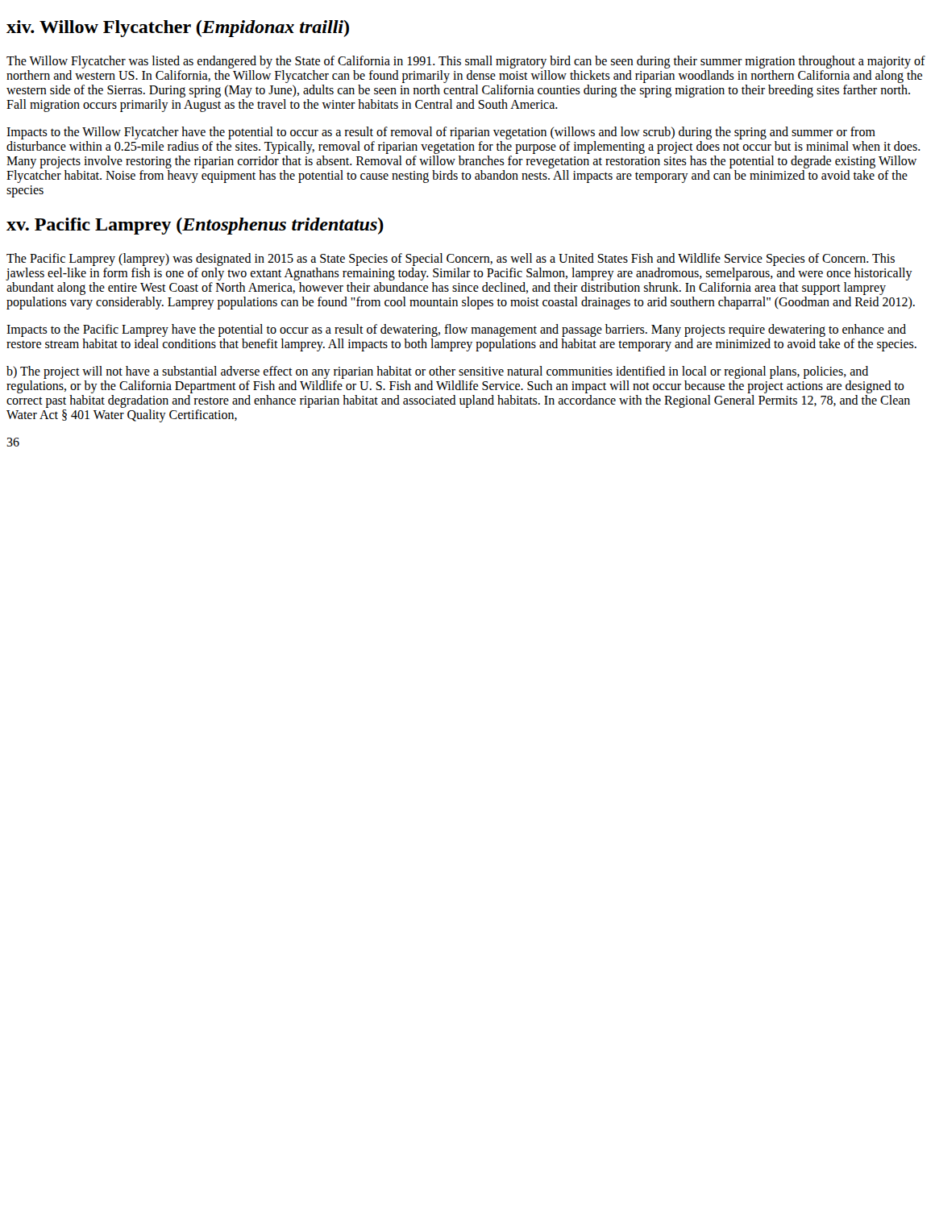xiv. Willow Flycatcher (Empidonax trailli)
The Willow Flycatcher was listed as endangered by the State of California in 1991. This small migratory bird can be seen during their summer migration throughout a majority of northern and western US. In California, the Willow Flycatcher can be found primarily in dense moist willow thickets and riparian woodlands in northern California and along the western side of the Sierras. During spring (May to June), adults can be seen in north central California counties during the spring migration to their breeding sites farther north. Fall migration occurs primarily in August as the travel to the winter habitats in Central and South America.
Impacts to the Willow Flycatcher have the potential to occur as a result of removal of riparian vegetation (willows and low scrub) during the spring and summer or from disturbance within a 0.25-mile radius of the sites. Typically, removal of riparian vegetation for the purpose of implementing a project does not occur but is minimal when it does. Many projects involve restoring the riparian corridor that is absent. Removal of willow branches for revegetation at restoration sites has the potential to degrade existing Willow Flycatcher habitat. Noise from heavy equipment has the potential to cause nesting birds to abandon nests. All impacts are temporary and can be minimized to avoid take of the species
xv. Pacific Lamprey (Entosphenus tridentatus)
The Pacific Lamprey (lamprey) was designated in 2015 as a State Species of Special Concern, as well as a United States Fish and Wildlife Service Species of Concern. This jawless eel-like in form fish is one of only two extant Agnathans remaining today. Similar to Pacific Salmon, lamprey are anadromous, semelparous, and were once historically abundant along the entire West Coast of North America, however their abundance has since declined, and their distribution shrunk. In California area that support lamprey populations vary considerably. Lamprey populations can be found "from cool mountain slopes to moist coastal drainages to arid southern chaparral" (Goodman and Reid 2012).
Impacts to the Pacific Lamprey have the potential to occur as a result of dewatering, flow management and passage barriers. Many projects require dewatering to enhance and restore stream habitat to ideal conditions that benefit lamprey. All impacts to both lamprey populations and habitat are temporary and are minimized to avoid take of the species.
b) The project will not have a substantial adverse effect on any riparian habitat or other sensitive natural communities identified in local or regional plans, policies, and regulations, or by the California Department of Fish and Wildlife or U. S. Fish and Wildlife Service. Such an impact will not occur because the project actions are designed to correct past habitat degradation and restore and enhance riparian habitat and associated upland habitats. In accordance with the Regional General Permits 12, 78, and the Clean Water Act § 401 Water Quality Certification,
36